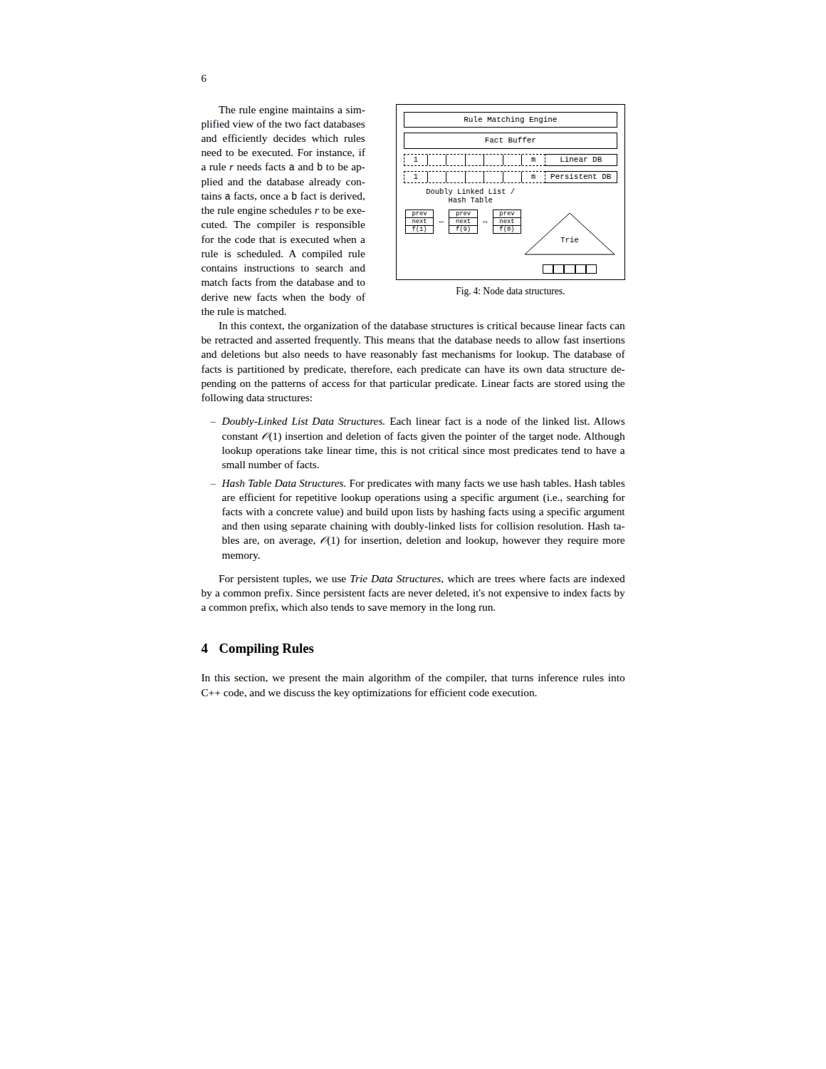6
Rule Matching Engine
Fact Buffer
1
m
Linear DB
1
m
Persistent DB
Doubly Linked List /
Hash Table
prev
next
f(1)
↔
prev
next
f(9)
↔
prev
next
f(0)
Trie
Fig. 4: Node data structures.
The rule engine maintains a simplified view of the two fact databases and efficiently decides which rules need to be executed. For instance, if a rule r needs facts a and b to be applied and the database already contains a facts, once a b fact is derived, the rule engine schedules r to be executed. The compiler is responsible for the code that is executed when a rule is scheduled. A compiled rule contains instructions to search and match facts from the database and to derive new facts when the body of the rule is matched.
In this context, the organization of the database structures is critical because linear facts can be retracted and asserted frequently. This means that the database needs to allow fast insertions and deletions but also needs to have reasonably fast mechanisms for lookup. The database of facts is partitioned by predicate, therefore, each predicate can have its own data structure depending on the patterns of access for that particular predicate. Linear facts are stored using the following data structures:
Doubly-Linked List Data Structures. Each linear fact is a node of the linked list. Allows constant 𝒪(1) insertion and deletion of facts given the pointer of the target node. Although lookup operations take linear time, this is not critical since most predicates tend to have a small number of facts.
Hash Table Data Structures. For predicates with many facts we use hash tables. Hash tables are efficient for repetitive lookup operations using a specific argument (i.e., searching for facts with a concrete value) and build upon lists by hashing facts using a specific argument and then using separate chaining with doubly-linked lists for collision resolution. Hash tables are, on average, 𝒪(1) for insertion, deletion and lookup, however they require more memory.
For persistent tuples, we use Trie Data Structures, which are trees where facts are indexed by a common prefix. Since persistent facts are never deleted, it's not expensive to index facts by a common prefix, which also tends to save memory in the long run.
4 Compiling Rules
In this section, we present the main algorithm of the compiler, that turns inference rules into C++ code, and we discuss the key optimizations for efficient code execution.